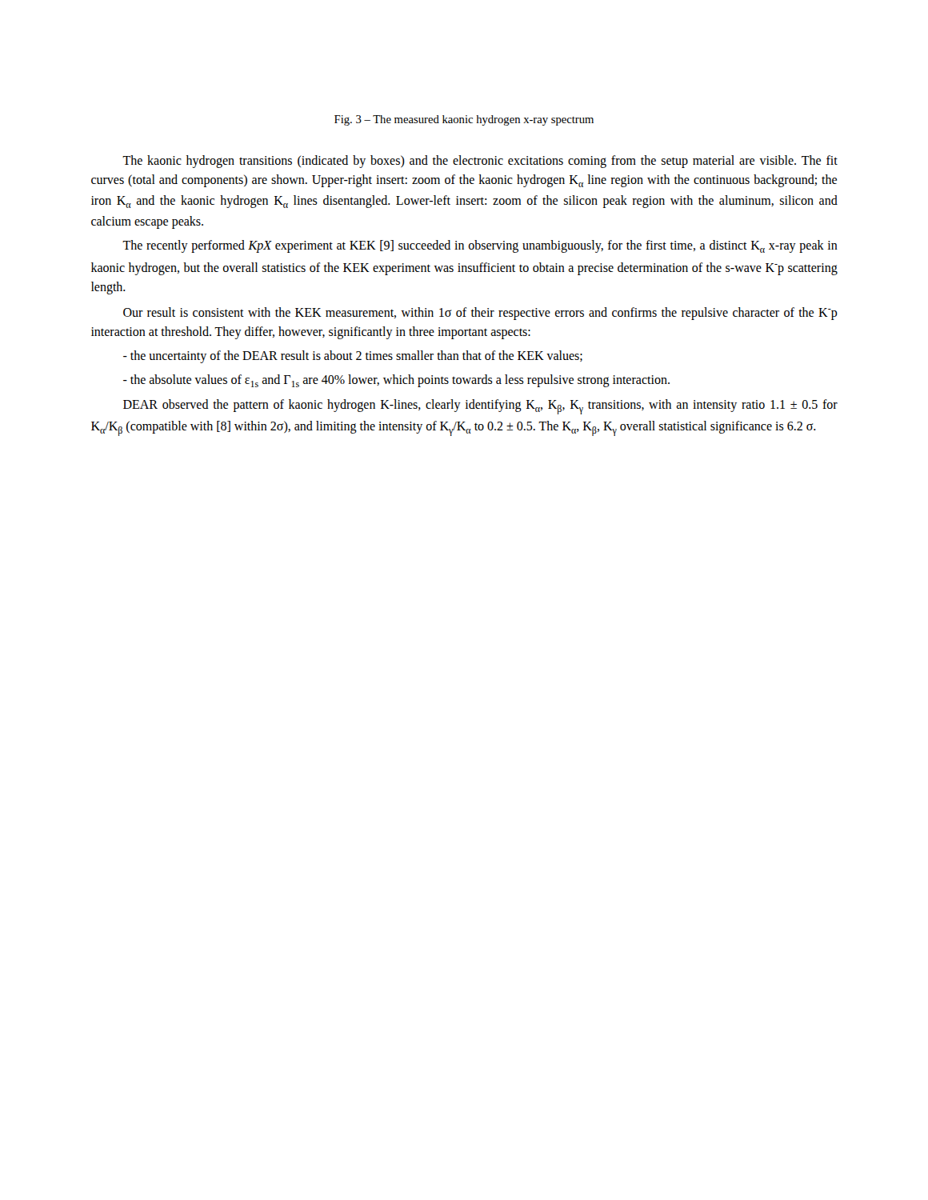Fig. 3 – The measured kaonic hydrogen x-ray spectrum
The kaonic hydrogen transitions (indicated by boxes) and the electronic excitations coming from the setup material are visible. The fit curves (total and components) are shown. Upper-right insert: zoom of the kaonic hydrogen Kα line region with the continuous background; the iron Kα and the kaonic hydrogen Kα lines disentangled. Lower-left insert: zoom of the silicon peak region with the aluminum, silicon and calcium escape peaks.
The recently performed KpX experiment at KEK [9] succeeded in observing unambiguously, for the first time, a distinct Kα x-ray peak in kaonic hydrogen, but the overall statistics of the KEK experiment was insufficient to obtain a precise determination of the s-wave K-p scattering length.
Our result is consistent with the KEK measurement, within 1σ of their respective errors and confirms the repulsive character of the K-p interaction at threshold. They differ, however, significantly in three important aspects:
- the uncertainty of the DEAR result is about 2 times smaller than that of the KEK values;
- the absolute values of ε1s and Γ1s are 40% lower, which points towards a less repulsive strong interaction.
DEAR observed the pattern of kaonic hydrogen K-lines, clearly identifying Kα, Kβ, Kγ transitions, with an intensity ratio 1.1 ± 0.5 for Kα/Kβ (compatible with [8] within 2σ), and limiting the intensity of Kγ/Kα to 0.2 ± 0.5. The Kα, Kβ, Kγ overall statistical significance is 6.2 σ.